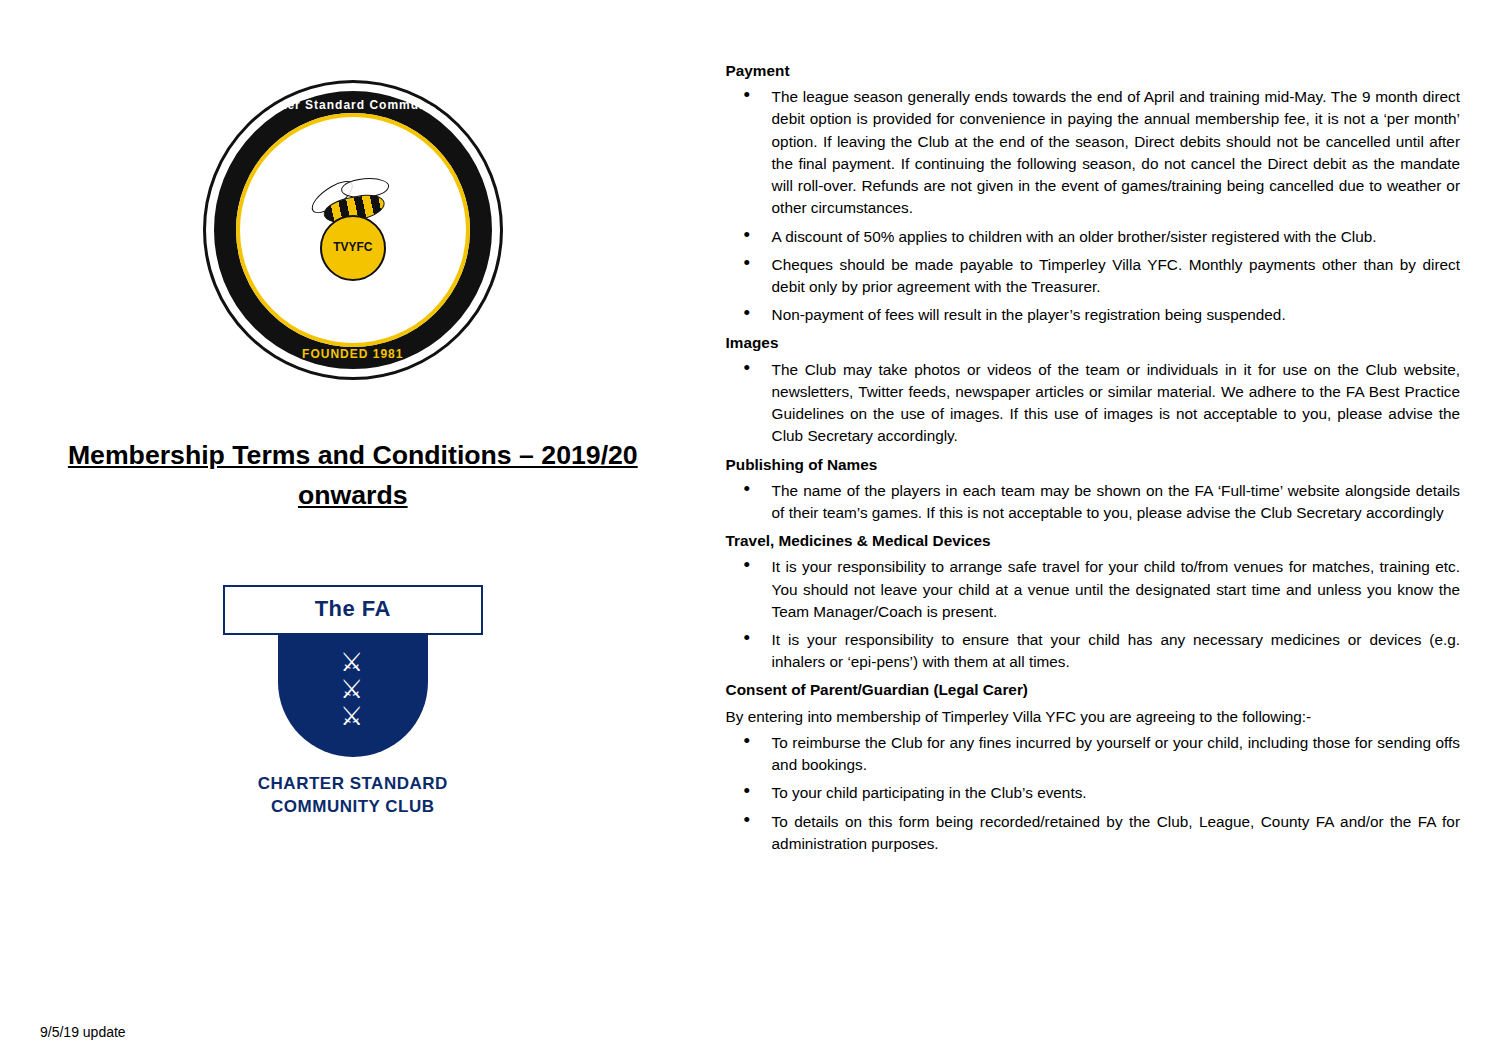F.A Charter Standard Community Club
TIMPERLEY
VILLA YFC
FOUNDED 1981
TVYFC
Membership Terms and Conditions – 2019/20 onwards
The FA
⚔
⚔
⚔
CHARTER STANDARD
COMMUNITY CLUB
Payment
The league season generally ends towards the end of April and training mid-May. The 9 month direct debit option is provided for convenience in paying the annual membership fee, it is not a ‘per month’ option. If leaving the Club at the end of the season, Direct debits should not be cancelled until after the final payment. If continuing the following season, do not cancel the Direct debit as the mandate will roll-over. Refunds are not given in the event of games/training being cancelled due to weather or other circumstances.
A discount of 50% applies to children with an older brother/sister registered with the Club.
Cheques should be made payable to Timperley Villa YFC. Monthly payments other than by direct debit only by prior agreement with the Treasurer.
Non-payment of fees will result in the player’s registration being suspended.
Images
The Club may take photos or videos of the team or individuals in it for use on the Club website, newsletters, Twitter feeds, newspaper articles or similar material. We adhere to the FA Best Practice Guidelines on the use of images. If this use of images is not acceptable to you, please advise the Club Secretary accordingly.
Publishing of Names
The name of the players in each team may be shown on the FA ‘Full-time’ website alongside details of their team’s games. If this is not acceptable to you, please advise the Club Secretary accordingly
Travel, Medicines & Medical Devices
It is your responsibility to arrange safe travel for your child to/from venues for matches, training etc. You should not leave your child at a venue until the designated start time and unless you know the Team Manager/Coach is present.
It is your responsibility to ensure that your child has any necessary medicines or devices (e.g. inhalers or ‘epi-pens’) with them at all times.
Consent of Parent/Guardian (Legal Carer)
By entering into membership of Timperley Villa YFC you are agreeing to the following:-
To reimburse the Club for any fines incurred by yourself or your child, including those for sending offs and bookings.
To your child participating in the Club’s events.
To details on this form being recorded/retained by the Club, League, County FA and/or the FA for administration purposes.
9/5/19 update